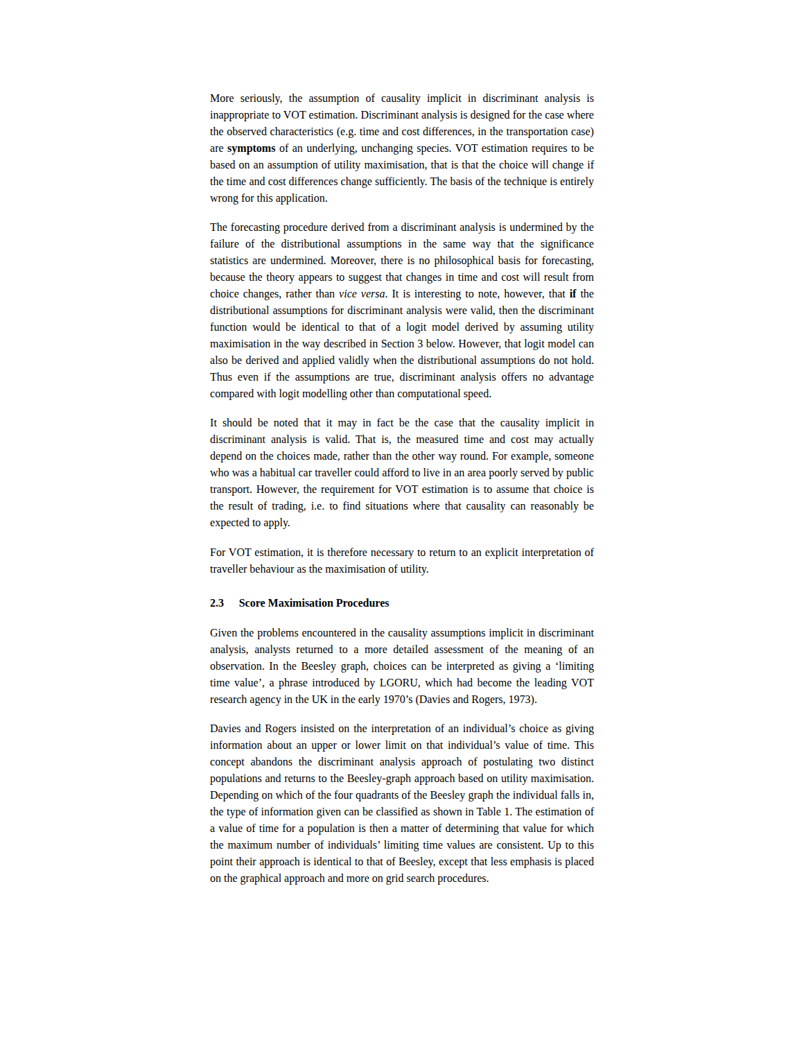More seriously, the assumption of causality implicit in discriminant analysis is inappropriate to VOT estimation. Discriminant analysis is designed for the case where the observed characteristics (e.g. time and cost differences, in the transportation case) are symptoms of an underlying, unchanging species. VOT estimation requires to be based on an assumption of utility maximisation, that is that the choice will change if the time and cost differences change sufficiently. The basis of the technique is entirely wrong for this application.
The forecasting procedure derived from a discriminant analysis is undermined by the failure of the distributional assumptions in the same way that the significance statistics are undermined. Moreover, there is no philosophical basis for forecasting, because the theory appears to suggest that changes in time and cost will result from choice changes, rather than vice versa. It is interesting to note, however, that if the distributional assumptions for discriminant analysis were valid, then the discriminant function would be identical to that of a logit model derived by assuming utility maximisation in the way described in Section 3 below. However, that logit model can also be derived and applied validly when the distributional assumptions do not hold. Thus even if the assumptions are true, discriminant analysis offers no advantage compared with logit modelling other than computational speed.
It should be noted that it may in fact be the case that the causality implicit in discriminant analysis is valid. That is, the measured time and cost may actually depend on the choices made, rather than the other way round. For example, someone who was a habitual car traveller could afford to live in an area poorly served by public transport. However, the requirement for VOT estimation is to assume that choice is the result of trading, i.e. to find situations where that causality can reasonably be expected to apply.
For VOT estimation, it is therefore necessary to return to an explicit interpretation of traveller behaviour as the maximisation of utility.
2.3 Score Maximisation Procedures
Given the problems encountered in the causality assumptions implicit in discriminant analysis, analysts returned to a more detailed assessment of the meaning of an observation. In the Beesley graph, choices can be interpreted as giving a ‘limiting time value’, a phrase introduced by LGORU, which had become the leading VOT research agency in the UK in the early 1970’s (Davies and Rogers, 1973).
Davies and Rogers insisted on the interpretation of an individual’s choice as giving information about an upper or lower limit on that individual’s value of time. This concept abandons the discriminant analysis approach of postulating two distinct populations and returns to the Beesley-graph approach based on utility maximisation. Depending on which of the four quadrants of the Beesley graph the individual falls in, the type of information given can be classified as shown in Table 1. The estimation of a value of time for a population is then a matter of determining that value for which the maximum number of individuals’ limiting time values are consistent. Up to this point their approach is identical to that of Beesley, except that less emphasis is placed on the graphical approach and more on grid search procedures.